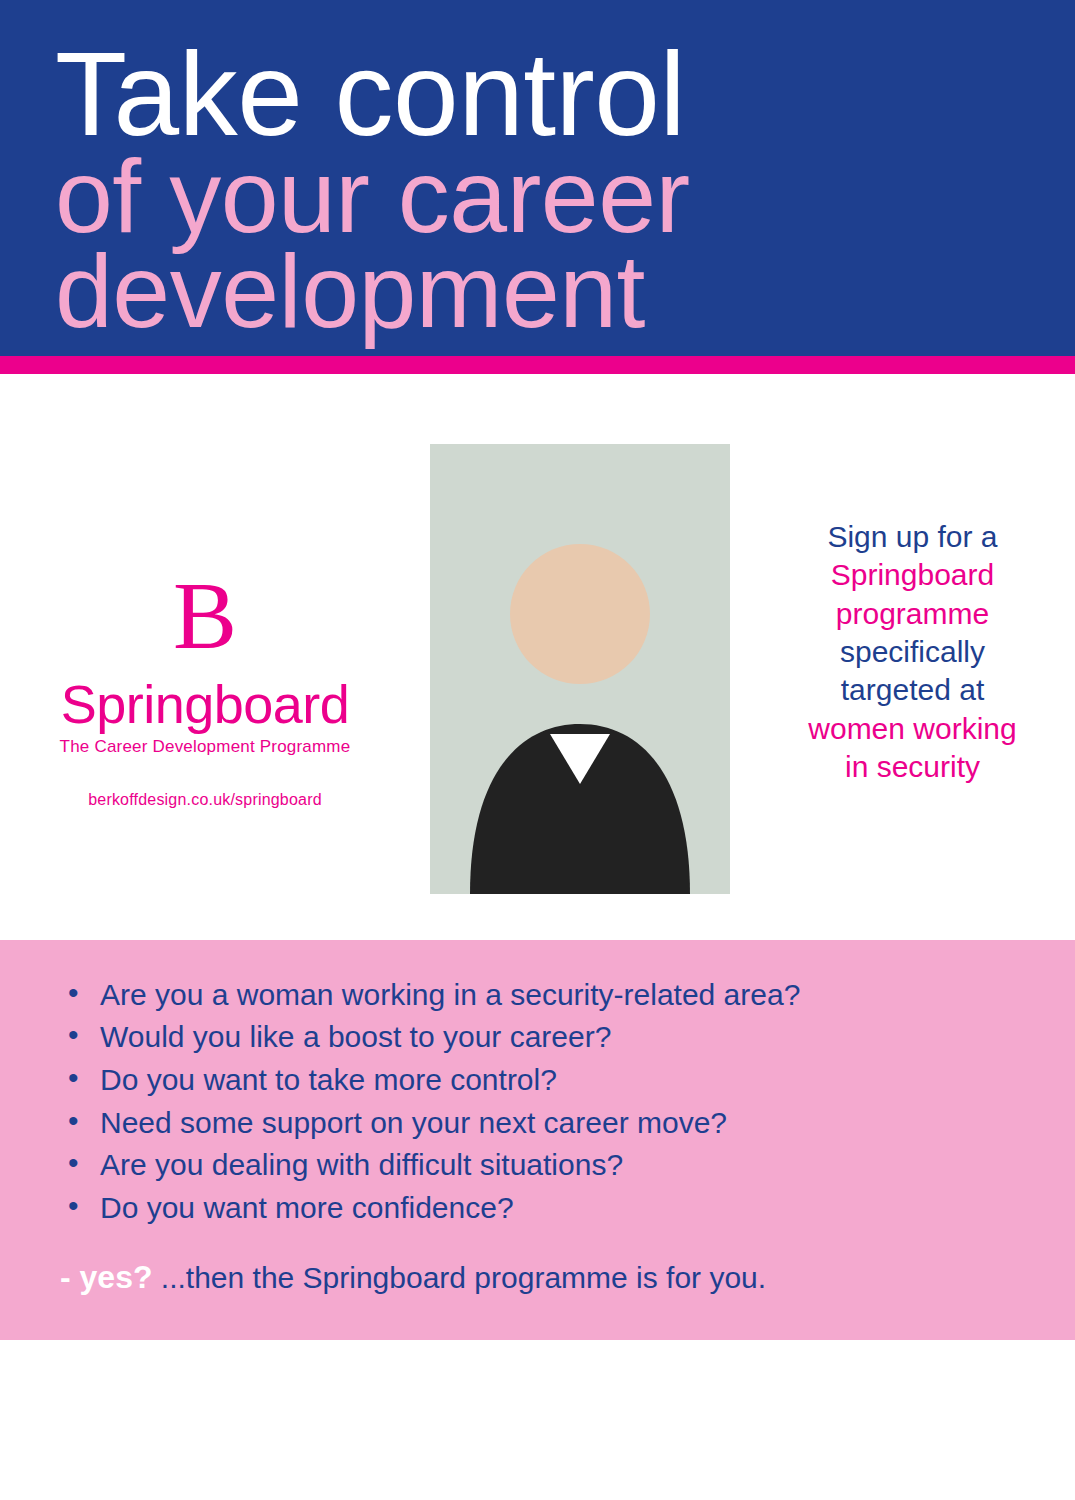Take control of your career development
B
Springboard
The Career Development Programme
berkoffdesign.co.uk/springboard
Sign up for a
Springboard
programme
specifically
targeted at
women working
in security
Are you a woman working in a security-related area?
Would you like a boost to your career?
Do you want to take more control?
Need some support on your next career move?
Are you dealing with difficult situations?
Do you want more confidence?
- yes? ...then the Springboard programme is for you.